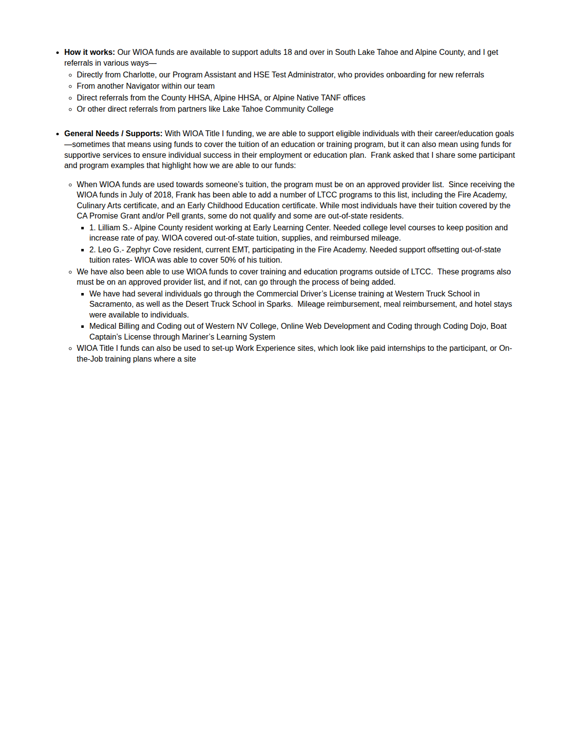How it works: Our WIOA funds are available to support adults 18 and over in South Lake Tahoe and Alpine County, and I get referrals in various ways—
Directly from Charlotte, our Program Assistant and HSE Test Administrator, who provides onboarding for new referrals
From another Navigator within our team
Direct referrals from the County HHSA, Alpine HHSA, or Alpine Native TANF offices
Or other direct referrals from partners like Lake Tahoe Community College
General Needs / Supports: With WIOA Title I funding, we are able to support eligible individuals with their career/education goals—sometimes that means using funds to cover the tuition of an education or training program, but it can also mean using funds for supportive services to ensure individual success in their employment or education plan. Frank asked that I share some participant and program examples that highlight how we are able to our funds:
When WIOA funds are used towards someone’s tuition, the program must be on an approved provider list. Since receiving the WIOA funds in July of 2018, Frank has been able to add a number of LTCC programs to this list, including the Fire Academy, Culinary Arts certificate, and an Early Childhood Education certificate. While most individuals have their tuition covered by the CA Promise Grant and/or Pell grants, some do not qualify and some are out-of-state residents.
1. Lilliam S.- Alpine County resident working at Early Learning Center. Needed college level courses to keep position and increase rate of pay. WIOA covered out-of-state tuition, supplies, and reimbursed mileage.
2. Leo G.- Zephyr Cove resident, current EMT, participating in the Fire Academy. Needed support offsetting out-of-state tuition rates- WIOA was able to cover 50% of his tuition.
We have also been able to use WIOA funds to cover training and education programs outside of LTCC. These programs also must be on an approved provider list, and if not, can go through the process of being added.
We have had several individuals go through the Commercial Driver’s License training at Western Truck School in Sacramento, as well as the Desert Truck School in Sparks. Mileage reimbursement, meal reimbursement, and hotel stays were available to individuals.
Medical Billing and Coding out of Western NV College, Online Web Development and Coding through Coding Dojo, Boat Captain’s License through Mariner’s Learning System
WIOA Title I funds can also be used to set-up Work Experience sites, which look like paid internships to the participant, or On-the-Job training plans where a site